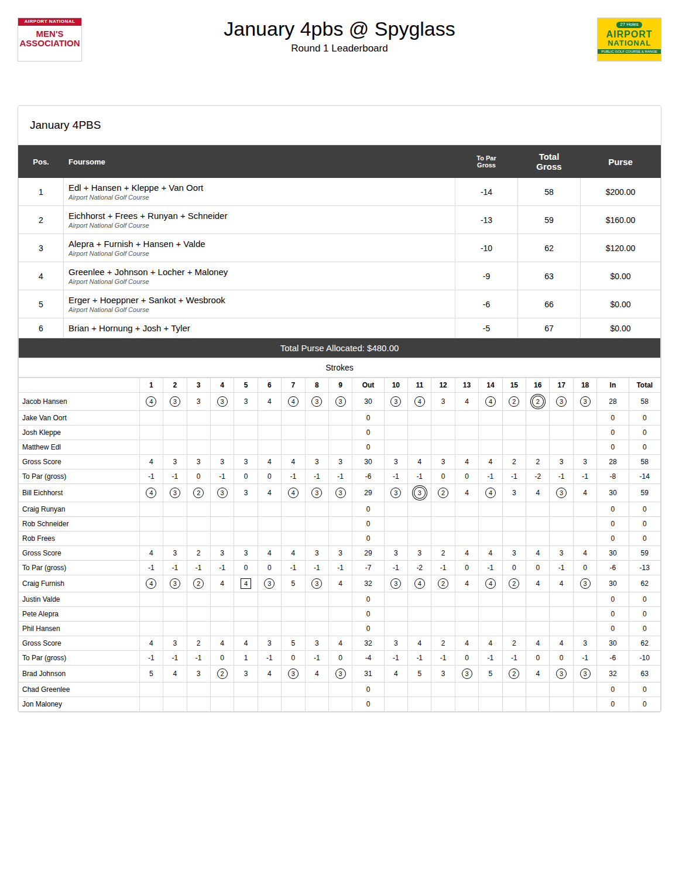AIRPORT NATIONAL
MEN'S
ASSOCIATION
January 4pbs @ Spyglass
Round 1 Leaderboard
27 Holes
AIRPORT
NATIONAL
PUBLIC GOLF COURSE & RANGE
January 4PBS
| Pos. | Foursome | To Par Gross | Total Gross | Purse |
| --- | --- | --- | --- | --- |
| 1 | Edl + Hansen + Kleppe + Van Oort Airport National Golf Course | -14 | 58 | $200.00 |
| 2 | Eichhorst + Frees + Runyan + Schneider Airport National Golf Course | -13 | 59 | $160.00 |
| 3 | Alepra + Furnish + Hansen + Valde Airport National Golf Course | -10 | 62 | $120.00 |
| 4 | Greenlee + Johnson + Locher + Maloney Airport National Golf Course | -9 | 63 | $0.00 |
| 5 | Erger + Hoeppner + Sankot + Wesbrook Airport National Golf Course | -6 | 66 | $0.00 |
| 6 | Brian + Hornung + Josh + Tyler | -5 | 67 | $0.00 |
| Total Purse Allocated: $480.00 |
Strokes
| | 1 | 2 | 3 | 4 | 5 | 6 | 7 | 8 | 9 | Out | 10 | 11 | 12 | 13 | 14 | 15 | 16 | 17 | 18 | In | Total |
| --- | --- | --- | --- | --- | --- | --- | --- | --- | --- | --- | --- | --- | --- | --- | --- | --- | --- | --- | --- | --- | --- |
| Jacob Hansen | 4 | 3 | 3 | 3 | 3 | 4 | 4 | 3 | 3 | 30 | 3 | 4 | 3 | 4 | 4 | 2 | 2 | 3 | 3 | 28 | 58 |
| Jake Van Oort | | | | | | | | | | 0 | | | | | | | | | | 0 | 0 |
| Josh Kleppe | | | | | | | | | | 0 | | | | | | | | | | 0 | 0 |
| Matthew Edl | | | | | | | | | | 0 | | | | | | | | | | 0 | 0 |
| Gross Score | 4 | 3 | 3 | 3 | 3 | 4 | 4 | 3 | 3 | 30 | 3 | 4 | 3 | 4 | 4 | 2 | 2 | 3 | 3 | 28 | 58 |
| To Par (gross) | -1 | -1 | 0 | -1 | 0 | 0 | -1 | -1 | -1 | -6 | -1 | -1 | 0 | 0 | -1 | -1 | -2 | -1 | -1 | -8 | -14 |
| Bill Eichhorst | 4 | 3 | 2 | 3 | 3 | 4 | 4 | 3 | 3 | 29 | 3 | 3 | 2 | 4 | 4 | 3 | 4 | 3 | 4 | 30 | 59 |
| Craig Runyan | | | | | | | | | | 0 | | | | | | | | | | 0 | 0 |
| Rob Schneider | | | | | | | | | | 0 | | | | | | | | | | 0 | 0 |
| Rob Frees | | | | | | | | | | 0 | | | | | | | | | | 0 | 0 |
| Gross Score | 4 | 3 | 2 | 3 | 3 | 4 | 4 | 3 | 3 | 29 | 3 | 3 | 2 | 4 | 4 | 3 | 4 | 3 | 4 | 30 | 59 |
| To Par (gross) | -1 | -1 | -1 | -1 | 0 | 0 | -1 | -1 | -1 | -7 | -1 | -2 | -1 | 0 | -1 | 0 | 0 | -1 | 0 | -6 | -13 |
| Craig Furnish | 4 | 3 | 2 | 4 | 4 | 3 | 5 | 3 | 4 | 32 | 3 | 4 | 2 | 4 | 4 | 2 | 4 | 4 | 3 | 30 | 62 |
| Justin Valde | | | | | | | | | | 0 | | | | | | | | | | 0 | 0 |
| Pete Alepra | | | | | | | | | | 0 | | | | | | | | | | 0 | 0 |
| Phil Hansen | | | | | | | | | | 0 | | | | | | | | | | 0 | 0 |
| Gross Score | 4 | 3 | 2 | 4 | 4 | 3 | 5 | 3 | 4 | 32 | 3 | 4 | 2 | 4 | 4 | 2 | 4 | 4 | 3 | 30 | 62 |
| To Par (gross) | -1 | -1 | -1 | 0 | 1 | -1 | 0 | -1 | 0 | -4 | -1 | -1 | -1 | 0 | -1 | -1 | 0 | 0 | -1 | -6 | -10 |
| Brad Johnson | 5 | 4 | 3 | 2 | 3 | 4 | 3 | 4 | 3 | 31 | 4 | 5 | 3 | 3 | 5 | 2 | 4 | 3 | 3 | 32 | 63 |
| Chad Greenlee | | | | | | | | | | 0 | | | | | | | | | | 0 | 0 |
| Jon Maloney | | | | | | | | | | 0 | | | | | | | | | | 0 | 0 |